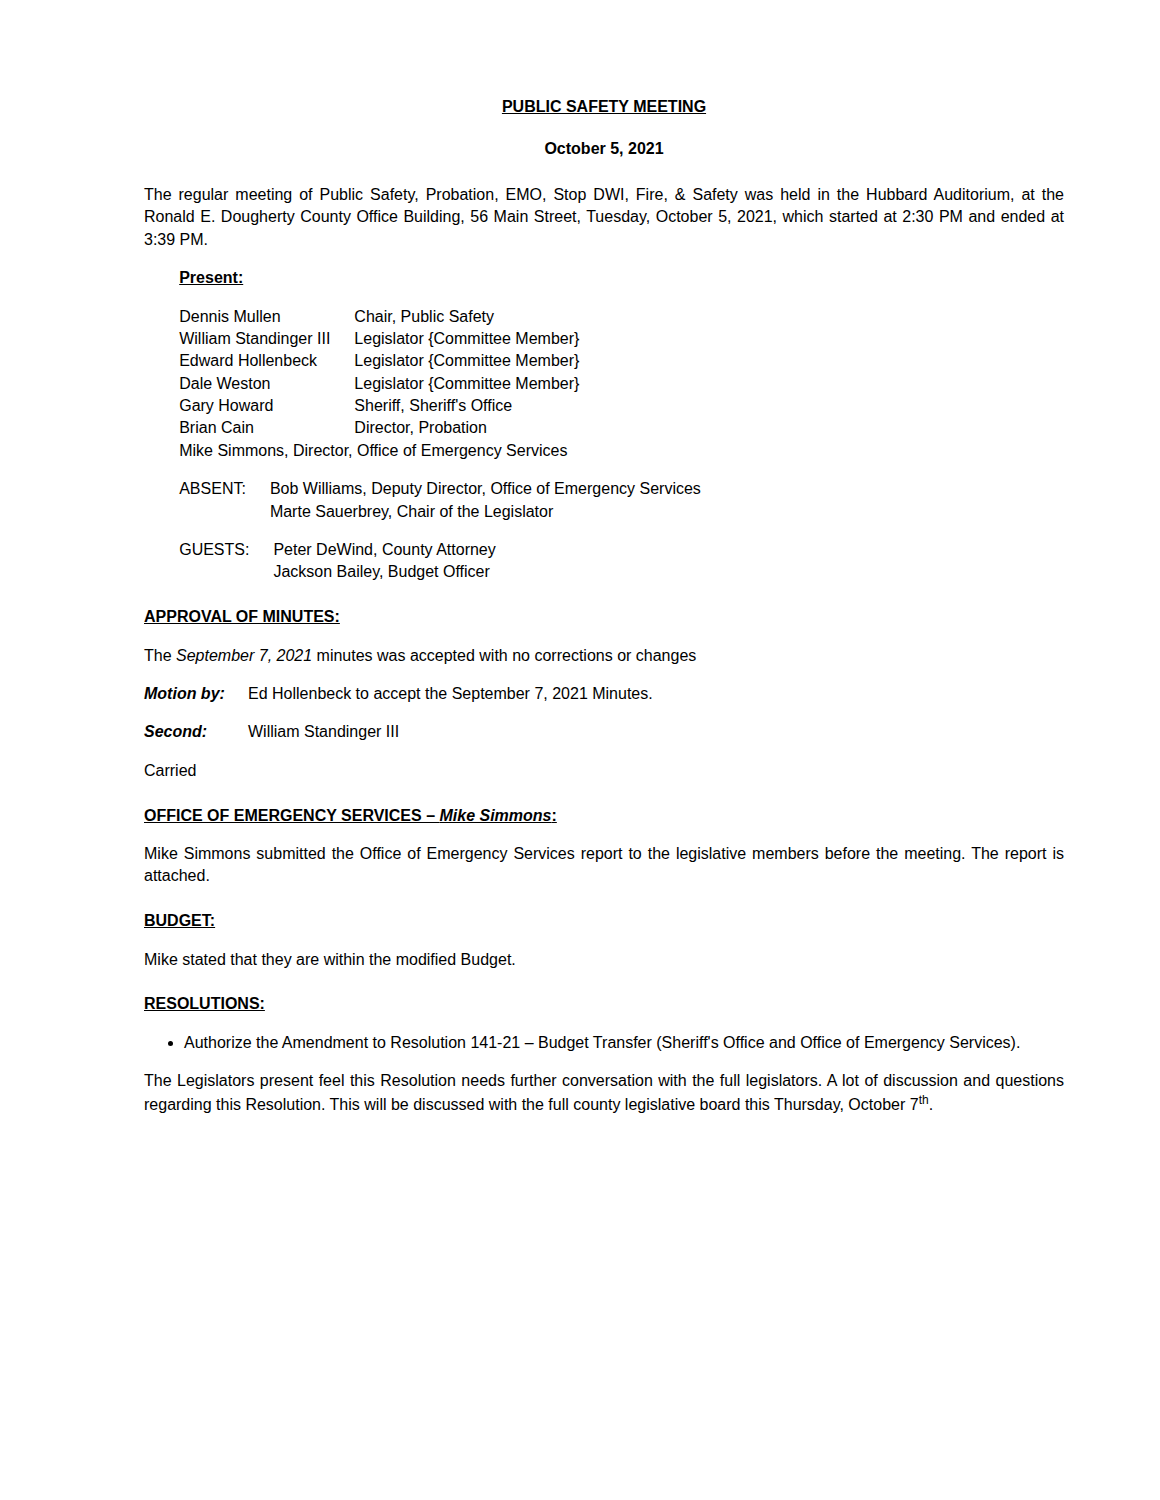PUBLIC SAFETY MEETING
October 5, 2021
The regular meeting of Public Safety, Probation, EMO, Stop DWI, Fire, & Safety was held in the Hubbard Auditorium, at the Ronald E. Dougherty County Office Building, 56 Main Street, Tuesday, October 5, 2021, which started at 2:30 PM and ended at 3:39 PM.
Present:
| Dennis Mullen | Chair, Public Safety |
| William Standinger III | Legislator {Committee Member} |
| Edward Hollenbeck | Legislator {Committee Member} |
| Dale Weston | Legislator {Committee Member} |
| Gary Howard | Sheriff, Sheriff's Office |
| Brian Cain | Director, Probation |
| Mike Simmons, Director, Office of Emergency Services |
| ABSENT: | Bob Williams, Deputy Director, Office of Emergency Services Marte Sauerbrey, Chair of the Legislator |
| GUESTS: | Peter DeWind, County Attorney Jackson Bailey, Budget Officer |
APPROVAL OF MINUTES:
The September 7, 2021 minutes was accepted with no corrections or changes
Motion by: Ed Hollenbeck to accept the September 7, 2021 Minutes.
Second: William Standinger III
Carried
OFFICE OF EMERGENCY SERVICES – Mike Simmons:
Mike Simmons submitted the Office of Emergency Services report to the legislative members before the meeting. The report is attached.
BUDGET:
Mike stated that they are within the modified Budget.
RESOLUTIONS:
Authorize the Amendment to Resolution 141-21 – Budget Transfer (Sheriff's Office and Office of Emergency Services).
The Legislators present feel this Resolution needs further conversation with the full legislators. A lot of discussion and questions regarding this Resolution. This will be discussed with the full county legislative board this Thursday, October 7th.